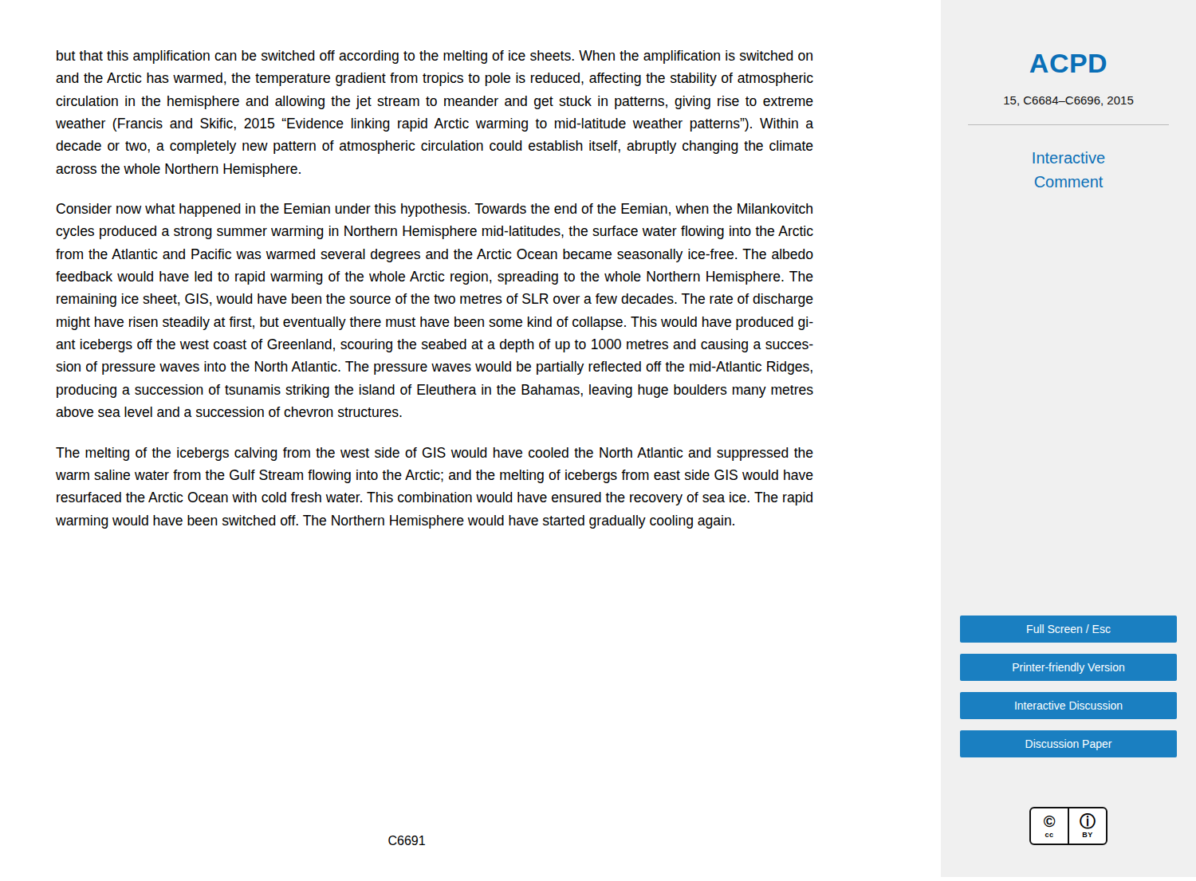ACPD
15, C6684–C6696, 2015
Interactive Comment
Full Screen / Esc Printer-friendly Version Interactive Discussion Discussion Paper
©cc
ⓘBY
but that this amplification can be switched off according to the melting of ice sheets. When the amplification is switched on and the Arctic has warmed, the temperature gradient from tropics to pole is reduced, affecting the stability of atmospheric circulation in the hemisphere and allowing the jet stream to meander and get stuck in patterns, giving rise to extreme weather (Francis and Skific, 2015 “Evidence linking rapid Arctic warming to mid-latitude weather patterns”). Within a decade or two, a completely new pattern of atmospheric circulation could establish itself, abruptly changing the climate across the whole Northern Hemisphere.
Consider now what happened in the Eemian under this hypothesis. Towards the end of the Eemian, when the Milankovitch cycles produced a strong summer warming in Northern Hemisphere mid-latitudes, the surface water flowing into the Arctic from the Atlantic and Pacific was warmed several degrees and the Arctic Ocean became seasonally ice-free. The albedo feedback would have led to rapid warming of the whole Arctic region, spreading to the whole Northern Hemisphere. The remaining ice sheet, GIS, would have been the source of the two metres of SLR over a few decades. The rate of discharge might have risen steadily at first, but eventually there must have been some kind of collapse. This would have produced giant icebergs off the west coast of Greenland, scouring the seabed at a depth of up to 1000 metres and causing a succession of pressure waves into the North Atlantic. The pressure waves would be partially reflected off the mid-Atlantic Ridges, producing a succession of tsunamis striking the island of Eleuthera in the Bahamas, leaving huge boulders many metres above sea level and a succession of chevron structures.
The melting of the icebergs calving from the west side of GIS would have cooled the North Atlantic and suppressed the warm saline water from the Gulf Stream flowing into the Arctic; and the melting of icebergs from east side GIS would have resurfaced the Arctic Ocean with cold fresh water. This combination would have ensured the recovery of sea ice. The rapid warming would have been switched off. The Northern Hemisphere would have started gradually cooling again.
C6691